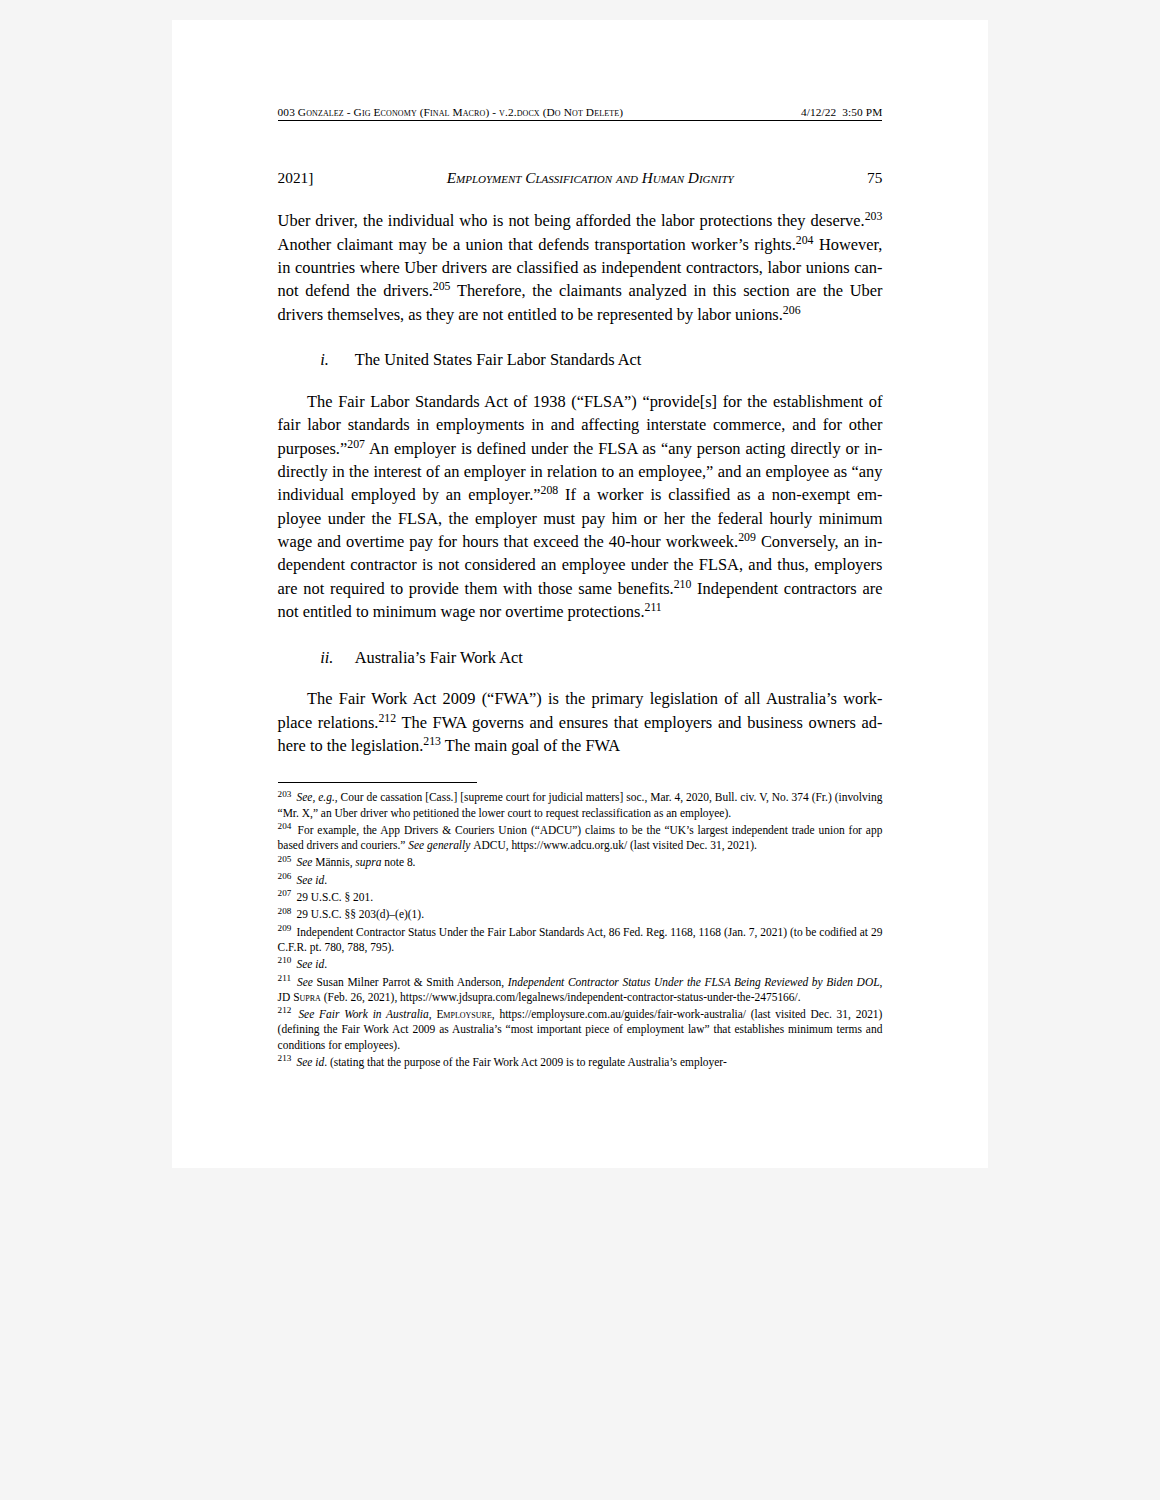003 Gonzalez - Gig Economy (Final Macro) - v.2.docx (Do Not Delete) 4/12/22 3:50 PM
2021] Employment Classification and Human Dignity 75
Uber driver, the individual who is not being afforded the labor protections they deserve.203 Another claimant may be a union that defends transportation worker’s rights.204 However, in countries where Uber drivers are classified as independent contractors, labor unions cannot defend the drivers.205 Therefore, the claimants analyzed in this section are the Uber drivers themselves, as they are not entitled to be represented by labor unions.206
i. The United States Fair Labor Standards Act
The Fair Labor Standards Act of 1938 (“FLSA”) “provide[s] for the establishment of fair labor standards in employments in and affecting interstate commerce, and for other purposes.”207 An employer is defined under the FLSA as “any person acting directly or indirectly in the interest of an employer in relation to an employee,” and an employee as “any individual employed by an employer.”208 If a worker is classified as a non-exempt employee under the FLSA, the employer must pay him or her the federal hourly minimum wage and overtime pay for hours that exceed the 40-hour workweek.209 Conversely, an independent contractor is not considered an employee under the FLSA, and thus, employers are not required to provide them with those same benefits.210 Independent contractors are not entitled to minimum wage nor overtime protections.211
ii. Australia’s Fair Work Act
The Fair Work Act 2009 (“FWA”) is the primary legislation of all Australia’s workplace relations.212 The FWA governs and ensures that employers and business owners adhere to the legislation.213 The main goal of the FWA
203 See, e.g., Cour de cassation [Cass.] [supreme court for judicial matters] soc., Mar. 4, 2020, Bull. civ. V, No. 374 (Fr.) (involving “Mr. X,” an Uber driver who petitioned the lower court to request reclassification as an employee).
204 For example, the App Drivers & Couriers Union (“ADCU”) claims to be the “UK’s largest independent trade union for app based drivers and couriers.” See generally ADCU, https://www.adcu.org.uk/ (last visited Dec. 31, 2021).
205 See Männis, supra note 8.
206 See id.
207 29 U.S.C. § 201.
208 29 U.S.C. §§ 203(d)–(e)(1).
209 Independent Contractor Status Under the Fair Labor Standards Act, 86 Fed. Reg. 1168, 1168 (Jan. 7, 2021) (to be codified at 29 C.F.R. pt. 780, 788, 795).
210 See id.
211 See Susan Milner Parrot & Smith Anderson, Independent Contractor Status Under the FLSA Being Reviewed by Biden DOL, JD Supra (Feb. 26, 2021), https://www.jdsupra.com/legalnews/independent-contractor-status-under-the-2475166/.
212 See Fair Work in Australia, Employsure, https://employsure.com.au/guides/fair-work-australia/ (last visited Dec. 31, 2021) (defining the Fair Work Act 2009 as Australia’s “most important piece of employment law” that establishes minimum terms and conditions for employees).
213 See id. (stating that the purpose of the Fair Work Act 2009 is to regulate Australia’s employer-